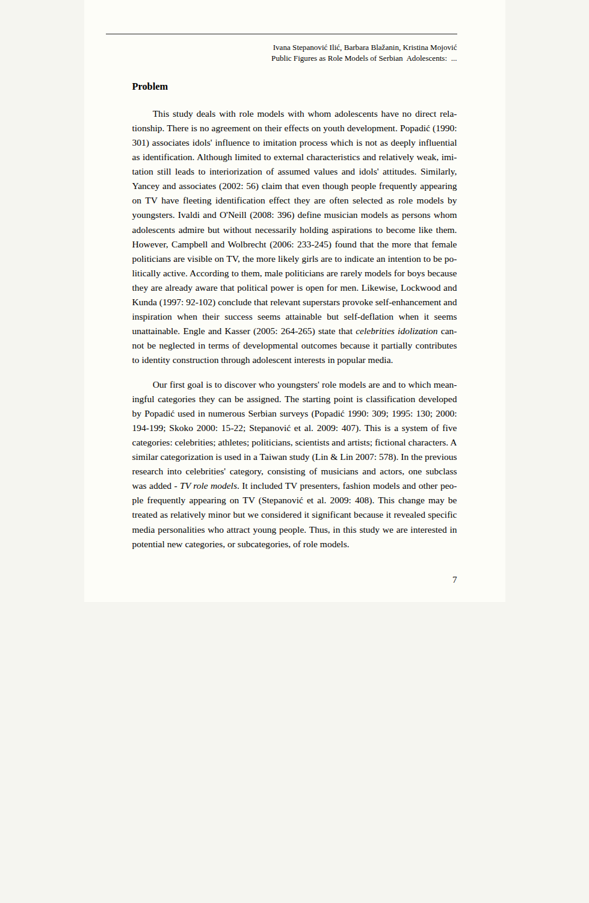Ivana Stepanović Ilić, Barbara Blažanin, Kristina Mojović Public Figures as Role Models of Serbian Adolescents: ...
Problem
This study deals with role models with whom adolescents have no direct relationship. There is no agreement on their effects on youth development. Popadić (1990: 301) associates idols' influence to imitation process which is not as deeply influential as identification. Although limited to external characteristics and relatively weak, imitation still leads to interiorization of assumed values and idols' attitudes. Similarly, Yancey and associates (2002: 56) claim that even though people frequently appearing on TV have fleeting identification effect they are often selected as role models by youngsters. Ivaldi and O'Neill (2008: 396) define musician models as persons whom adolescents admire but without necessarily holding aspirations to become like them. However, Campbell and Wolbrecht (2006: 233-245) found that the more that female politicians are visible on TV, the more likely girls are to indicate an intention to be politically active. According to them, male politicians are rarely models for boys because they are already aware that political power is open for men. Likewise, Lockwood and Kunda (1997: 92-102) conclude that relevant superstars provoke self-enhancement and inspiration when their success seems attainable but self-deflation when it seems unattainable. Engle and Kasser (2005: 264-265) state that celebrities idolization cannot be neglected in terms of developmental outcomes because it partially contributes to identity construction through adolescent interests in popular media.
Our first goal is to discover who youngsters' role models are and to which meaningful categories they can be assigned. The starting point is classification developed by Popadić used in numerous Serbian surveys (Popadić 1990: 309; 1995: 130; 2000: 194-199; Skoko 2000: 15-22; Stepanović et al. 2009: 407). This is a system of five categories: celebrities; athletes; politicians, scientists and artists; fictional characters. A similar categorization is used in a Taiwan study (Lin & Lin 2007: 578). In the previous research into celebrities' category, consisting of musicians and actors, one subclass was added - TV role models. It included TV presenters, fashion models and other people frequently appearing on TV (Stepanović et al. 2009: 408). This change may be treated as relatively minor but we considered it significant because it revealed specific media personalities who attract young people. Thus, in this study we are interested in potential new categories, or subcategories, of role models.
7